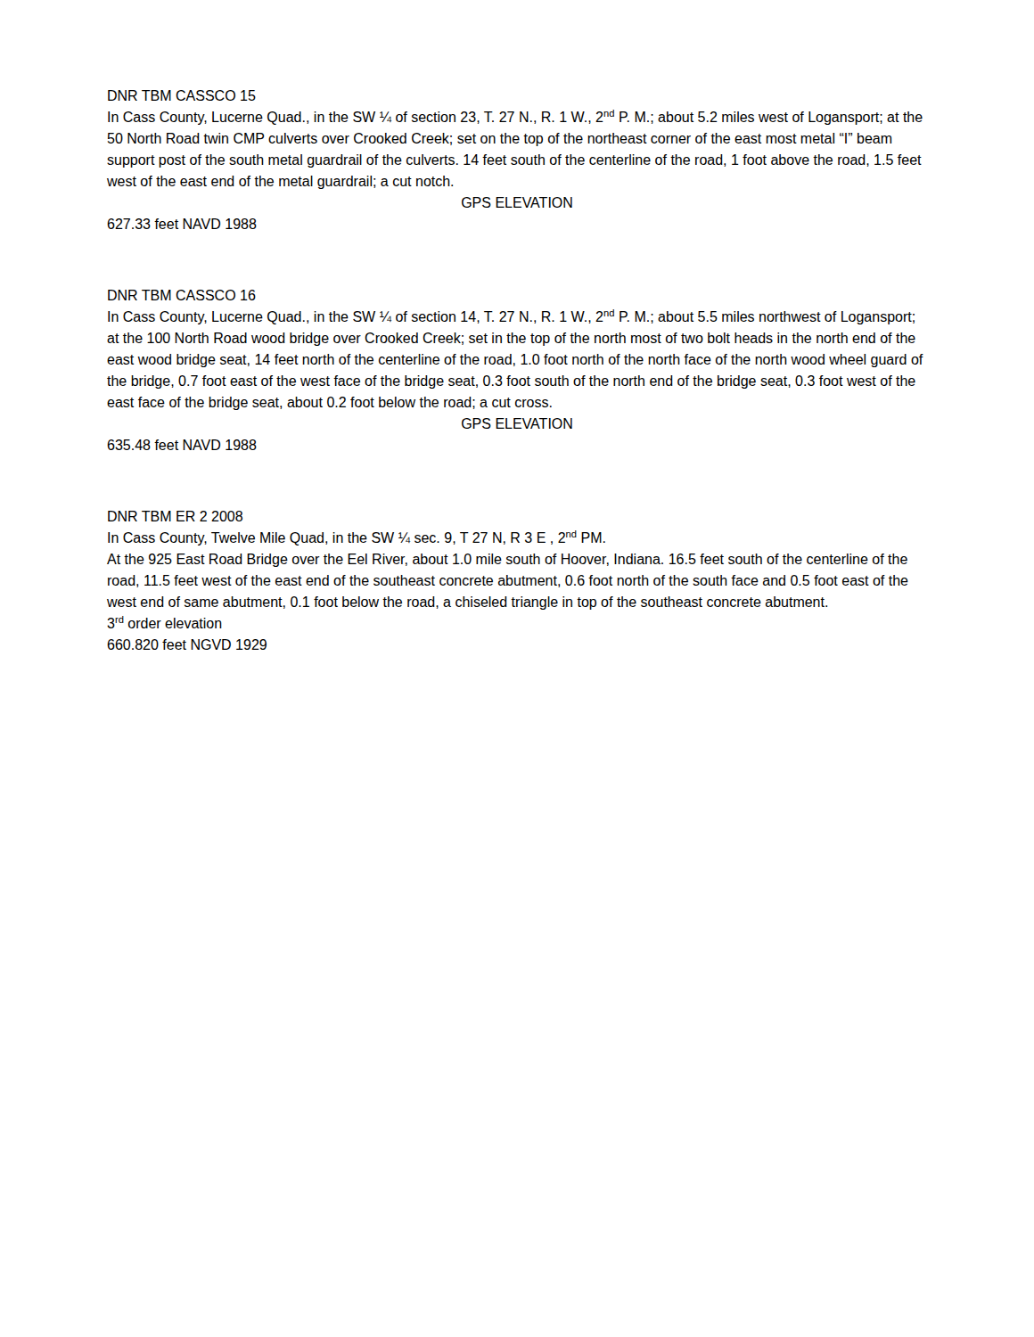DNR TBM CASSCO 15
In Cass County, Lucerne Quad., in the SW ¼ of section 23, T. 27 N., R. 1 W., 2nd P. M.; about 5.2 miles west of Logansport; at the 50 North Road twin CMP culverts over Crooked Creek; set on the top of the northeast corner of the east most metal “I” beam support post of the south metal guardrail of the culverts. 14 feet south of the centerline of the road, 1 foot above the road, 1.5 feet west of the east end of the metal guardrail; a cut notch.
GPS ELEVATION
627.33 feet NAVD 1988
DNR TBM CASSCO 16
In Cass County, Lucerne Quad., in the SW ¼ of section 14, T. 27 N., R. 1 W., 2nd P. M.; about 5.5 miles northwest of Logansport; at the 100 North Road wood bridge over Crooked Creek; set in the top of the north most of two bolt heads in the north end of the east wood bridge seat, 14 feet north of the centerline of the road, 1.0 foot north of the north face of the north wood wheel guard of the bridge, 0.7 foot east of the west face of the bridge seat, 0.3 foot south of the north end of the bridge seat, 0.3 foot west of the east face of the bridge seat, about 0.2 foot below the road; a cut cross.
GPS ELEVATION
635.48 feet NAVD 1988
DNR TBM ER 2 2008
In Cass County, Twelve Mile Quad, in the SW ¼ sec. 9, T 27 N, R 3 E , 2nd PM.
At the 925 East Road Bridge over the Eel River, about 1.0 mile south of Hoover, Indiana. 16.5 feet south of the centerline of the road, 11.5 feet west of the east end of the southeast concrete abutment, 0.6 foot north of the south face and 0.5 foot east of the west end of same abutment, 0.1 foot below the road, a chiseled triangle in top of the southeast concrete abutment.
3rd order elevation
660.820 feet NGVD 1929